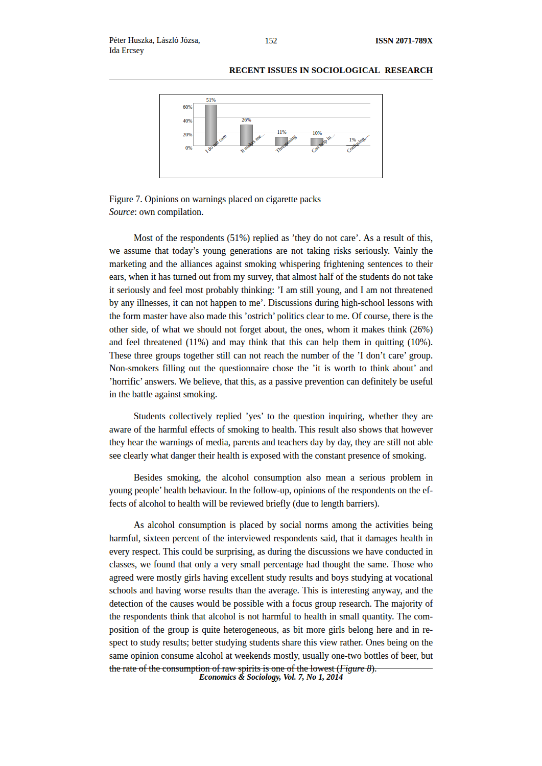Péter Huszka, László Józsa,
Ida Ercsey
152
ISSN 2071-789X
RECENT ISSUES IN SOCIOLOGICAL RESEARCH
60% 40% 20% 0%
51%
26%
11%
10%
1%
I do not care
It makes me…
Threatening
Can help in…
Confusing,…
Figure 7. Opinions on warnings placed on cigarette packs
Source: own compilation.
Most of the respondents (51%) replied as ’they do not care’. As a result of this, we assume that today’s young generations are not taking risks seriously. Vainly the marketing and the alliances against smoking whispering frightening sentences to their ears, when it has turned out from my survey, that almost half of the students do not take it seriously and feel most probably thinking: ’I am still young, and I am not threatened by any illnesses, it can not happen to me’. Discussions during high-school lessons with the form master have also made this ’ostrich’ politics clear to me. Of course, there is the other side, of what we should not forget about, the ones, whom it makes think (26%) and feel threatened (11%) and may think that this can help them in quitting (10%). These three groups together still can not reach the number of the ’I don’t care’ group. Non-smokers filling out the questionnaire chose the ’it is worth to think about’ and ’horrific’ answers. We believe, that this, as a passive prevention can definitely be useful in the battle against smoking.
Students collectively replied ’yes’ to the question inquiring, whether they are aware of the harmful effects of smoking to health. This result also shows that however they hear the warnings of media, parents and teachers day by day, they are still not able see clearly what danger their health is exposed with the constant presence of smoking.
Besides smoking, the alcohol consumption also mean a serious problem in young people’ health behaviour. In the follow-up, opinions of the respondents on the effects of alcohol to health will be reviewed briefly (due to length barriers).
As alcohol consumption is placed by social norms among the activities being harmful, sixteen percent of the interviewed respondents said, that it damages health in every respect. This could be surprising, as during the discussions we have conducted in classes, we found that only a very small percentage had thought the same. Those who agreed were mostly girls having excellent study results and boys studying at vocational schools and having worse results than the average. This is interesting anyway, and the detection of the causes would be possible with a focus group research. The majority of the respondents think that alcohol is not harmful to health in small quantity. The composition of the group is quite heterogeneous, as bit more girls belong here and in respect to study results; better studying students share this view rather. Ones being on the same opinion consume alcohol at weekends mostly, usually one-two bottles of beer, but the rate of the consumption of raw spirits is one of the lowest (Figure 8).
Economics & Sociology, Vol. 7, No 1, 2014